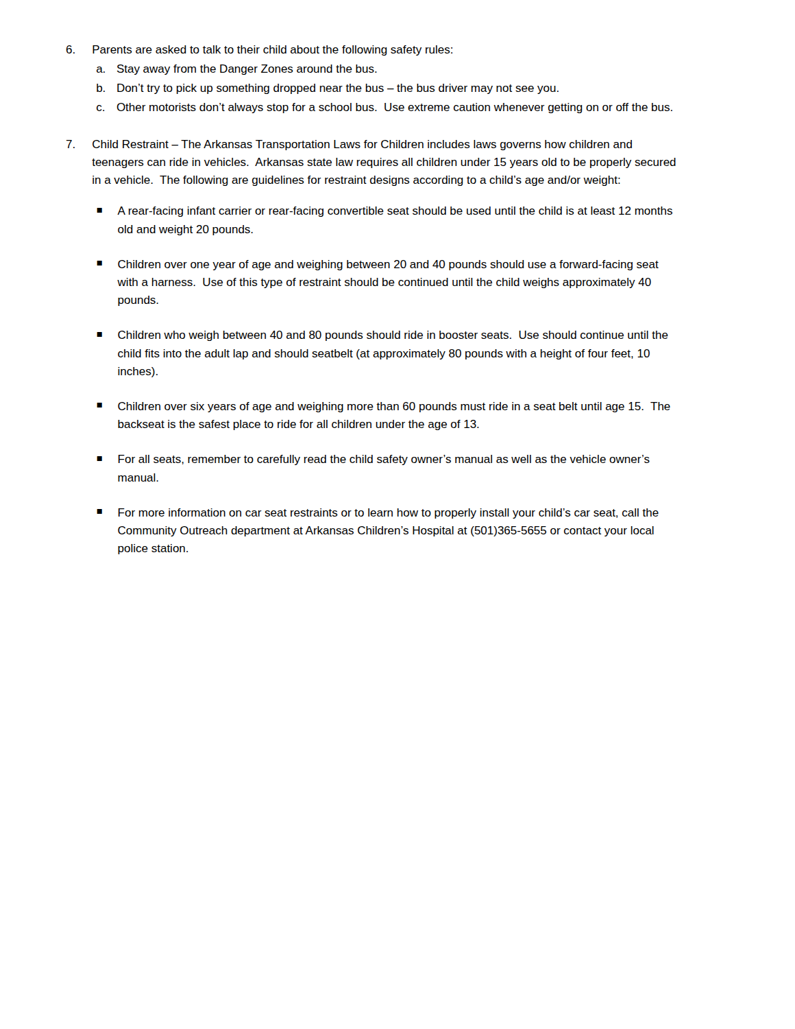6.
Parents are asked to talk to their child about the following safety rules:
a. Stay away from the Danger Zones around the bus.
b. Don’t try to pick up something dropped near the bus – the bus driver may not see you.
c. Other motorists don’t always stop for a school bus. Use extreme caution whenever getting on or off the bus.
7.
Child Restraint – The Arkansas Transportation Laws for Children includes laws governs how children and teenagers can ride in vehicles. Arkansas state law requires all children under 15 years old to be properly secured in a vehicle. The following are guidelines for restraint designs according to a child’s age and/or weight:
A rear-facing infant carrier or rear-facing convertible seat should be used until the child is at least 12 months old and weight 20 pounds.
Children over one year of age and weighing between 20 and 40 pounds should use a forward-facing seat with a harness. Use of this type of restraint should be continued until the child weighs approximately 40 pounds.
Children who weigh between 40 and 80 pounds should ride in booster seats. Use should continue until the child fits into the adult lap and should seatbelt (at approximately 80 pounds with a height of four feet, 10 inches).
Children over six years of age and weighing more than 60 pounds must ride in a seat belt until age 15. The backseat is the safest place to ride for all children under the age of 13.
For all seats, remember to carefully read the child safety owner’s manual as well as the vehicle owner’s manual.
For more information on car seat restraints or to learn how to properly install your child’s car seat, call the Community Outreach department at Arkansas Children’s Hospital at (501)365-5655 or contact your local police station.